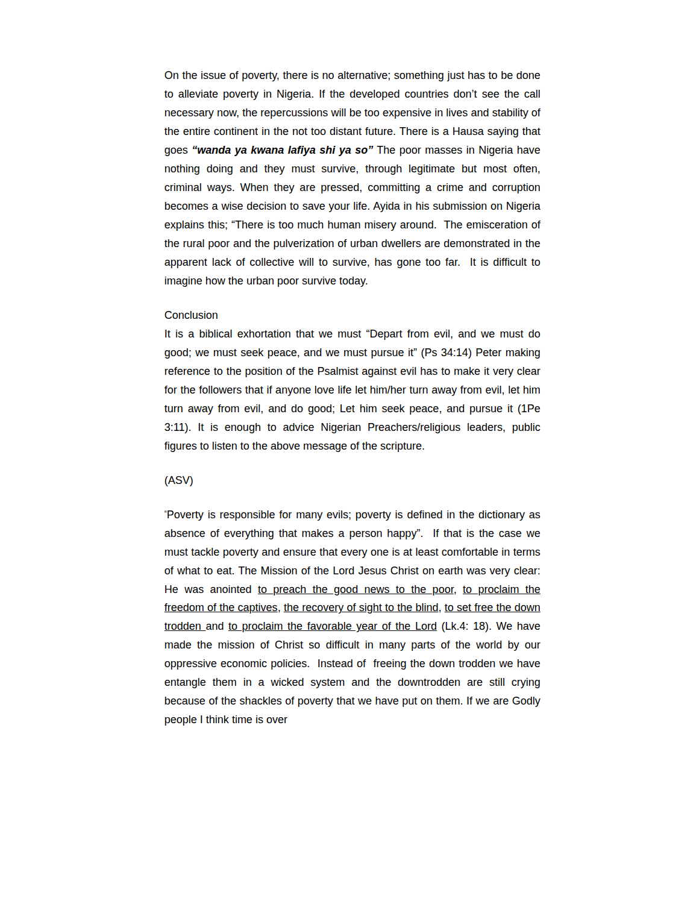On the issue of poverty, there is no alternative; something just has to be done to alleviate poverty in Nigeria. If the developed countries don’t see the call necessary now, the repercussions will be too expensive in lives and stability of the entire continent in the not too distant future. There is a Hausa saying that goes “wanda ya kwana lafiya shi ya so” The poor masses in Nigeria have nothing doing and they must survive, through legitimate but most often, criminal ways. When they are pressed, committing a crime and corruption becomes a wise decision to save your life. Ayida in his submission on Nigeria explains this; “There is too much human misery around. The emisceration of the rural poor and the pulverization of urban dwellers are demonstrated in the apparent lack of collective will to survive, has gone too far. It is difficult to imagine how the urban poor survive today.
Conclusion
It is a biblical exhortation that we must “Depart from evil, and we must do good; we must seek peace, and we must pursue it” (Ps 34:14) Peter making reference to the position of the Psalmist against evil has to make it very clear for the followers that if anyone love life let him/her turn away from evil, let him turn away from evil, and do good; Let him seek peace, and pursue it (1Pe 3:11). It is enough to advice Nigerian Preachers/religious leaders, public figures to listen to the above message of the scripture.
(ASV)
“Poverty is responsible for many evils; poverty is defined in the dictionary as absence of everything that makes a person happy”. If that is the case we must tackle poverty and ensure that every one is at least comfortable in terms of what to eat. The Mission of the Lord Jesus Christ on earth was very clear: He was anointed to preach the good news to the poor, to proclaim the freedom of the captives, the recovery of sight to the blind, to set free the down trodden and to proclaim the favorable year of the Lord (Lk.4: 18). We have made the mission of Christ so difficult in many parts of the world by our oppressive economic policies. Instead of freeing the down trodden we have entangle them in a wicked system and the downtrodden are still crying because of the shackles of poverty that we have put on them. If we are Godly people I think time is over